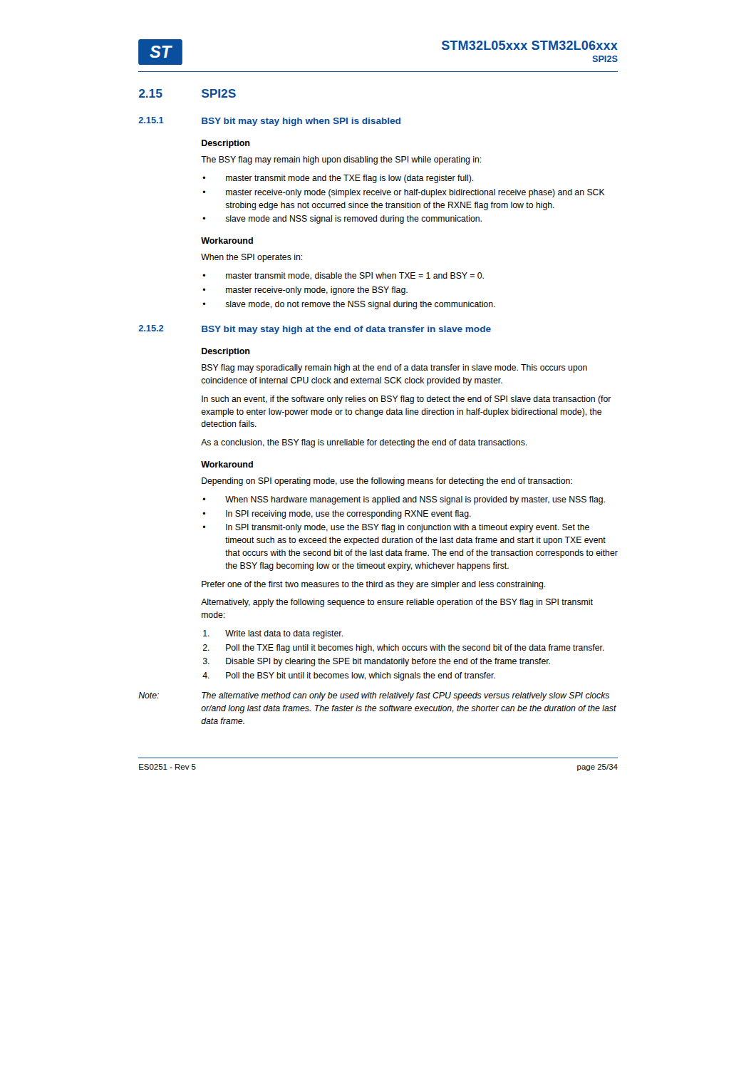ST
STM32L05xxx STM32L06xxx
SPI2S
2.15
SPI2S
2.15.1
BSY bit may stay high when SPI is disabled
Description
The BSY flag may remain high upon disabling the SPI while operating in:
master transmit mode and the TXE flag is low (data register full).
master receive-only mode (simplex receive or half-duplex bidirectional receive phase) and an SCK strobing edge has not occurred since the transition of the RXNE flag from low to high.
slave mode and NSS signal is removed during the communication.
Workaround
When the SPI operates in:
master transmit mode, disable the SPI when TXE = 1 and BSY = 0.
master receive-only mode, ignore the BSY flag.
slave mode, do not remove the NSS signal during the communication.
2.15.2
BSY bit may stay high at the end of data transfer in slave mode
Description
BSY flag may sporadically remain high at the end of a data transfer in slave mode. This occurs upon coincidence of internal CPU clock and external SCK clock provided by master.
In such an event, if the software only relies on BSY flag to detect the end of SPI slave data transaction (for example to enter low-power mode or to change data line direction in half-duplex bidirectional mode), the detection fails.
As a conclusion, the BSY flag is unreliable for detecting the end of data transactions.
Workaround
Depending on SPI operating mode, use the following means for detecting the end of transaction:
When NSS hardware management is applied and NSS signal is provided by master, use NSS flag.
In SPI receiving mode, use the corresponding RXNE event flag.
In SPI transmit-only mode, use the BSY flag in conjunction with a timeout expiry event. Set the timeout such as to exceed the expected duration of the last data frame and start it upon TXE event that occurs with the second bit of the last data frame. The end of the transaction corresponds to either the BSY flag becoming low or the timeout expiry, whichever happens first.
Prefer one of the first two measures to the third as they are simpler and less constraining.
Alternatively, apply the following sequence to ensure reliable operation of the BSY flag in SPI transmit mode:
Write last data to data register.
Poll the TXE flag until it becomes high, which occurs with the second bit of the data frame transfer.
Disable SPI by clearing the SPE bit mandatorily before the end of the frame transfer.
Poll the BSY bit until it becomes low, which signals the end of transfer.
Note:
The alternative method can only be used with relatively fast CPU speeds versus relatively slow SPI clocks or/and long last data frames. The faster is the software execution, the shorter can be the duration of the last data frame.
ES0251 - Rev 5
page 25/34